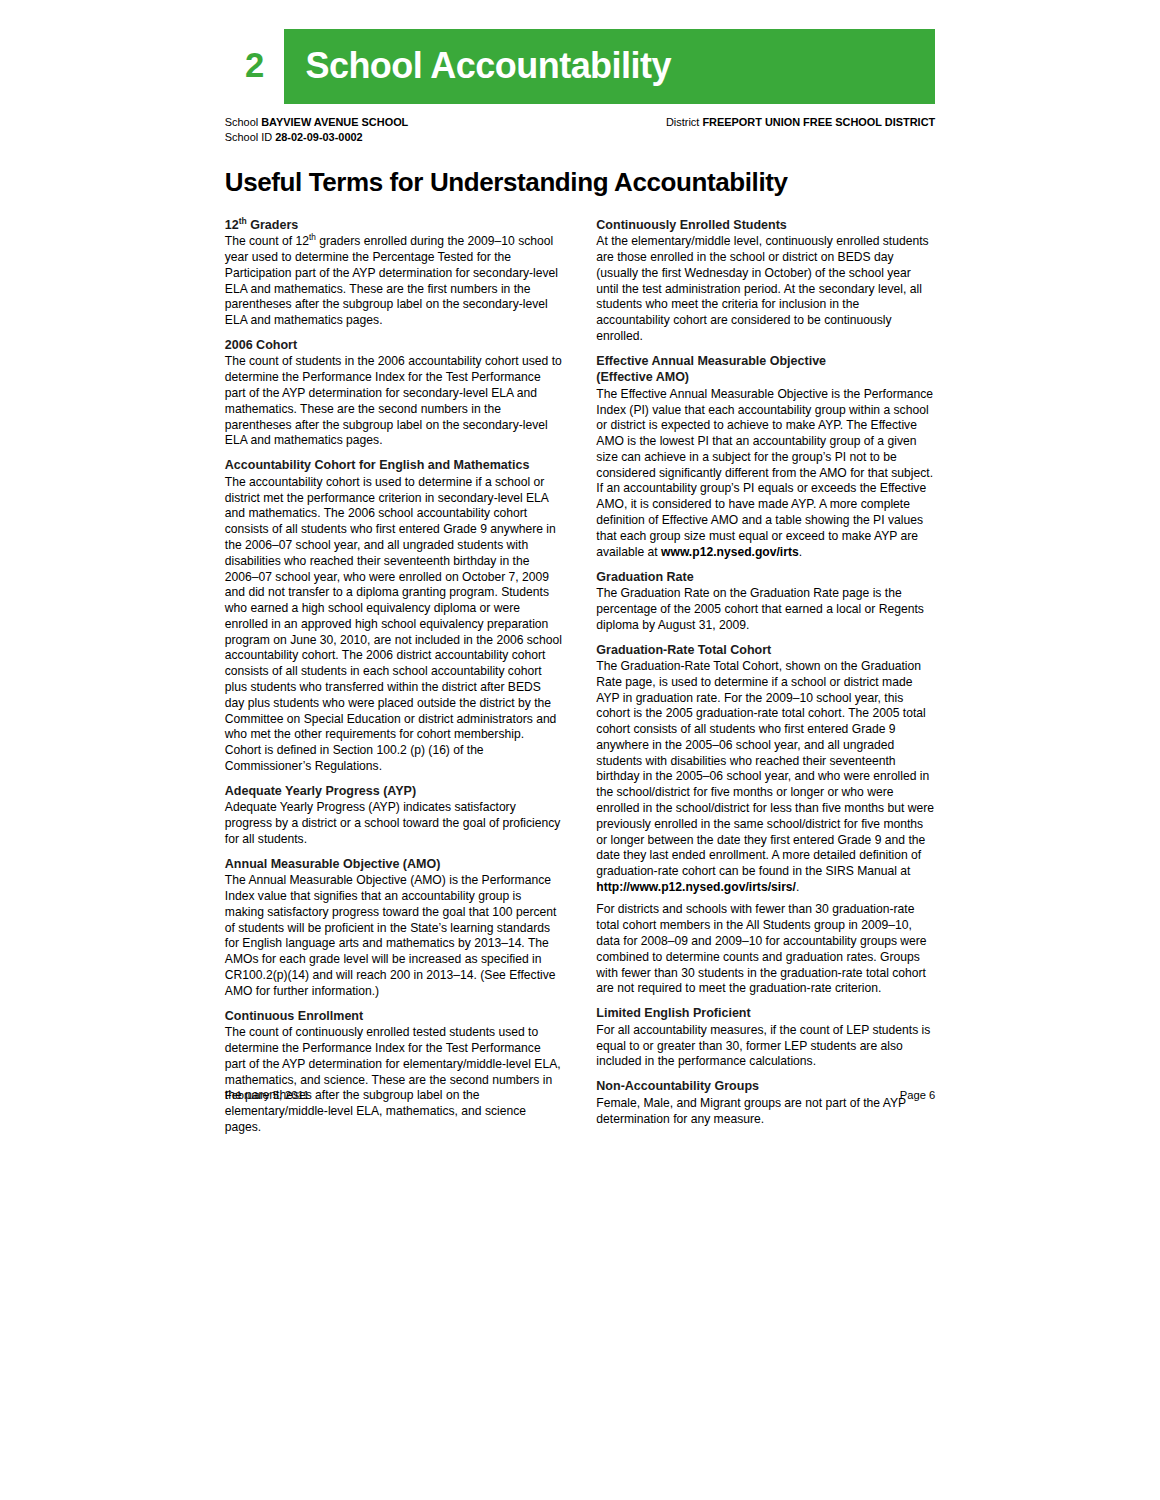2
School Accountability
School BAYVIEW AVENUE SCHOOL
School ID 28-02-09-03-0002
District FREEPORT UNION FREE SCHOOL DISTRICT
Useful Terms for Understanding Accountability
12th Graders
The count of 12th graders enrolled during the 2009–10 school year used to determine the Percentage Tested for the Participation part of the AYP determination for secondary-level ELA and mathematics. These are the first numbers in the parentheses after the subgroup label on the secondary-level ELA and mathematics pages.
2006 Cohort
The count of students in the 2006 accountability cohort used to determine the Performance Index for the Test Performance part of the AYP determination for secondary-level ELA and mathematics. These are the second numbers in the parentheses after the subgroup label on the secondary-level ELA and mathematics pages.
Accountability Cohort for English and Mathematics
The accountability cohort is used to determine if a school or district met the performance criterion in secondary-level ELA and mathematics. The 2006 school accountability cohort consists of all students who first entered Grade 9 anywhere in the 2006–07 school year, and all ungraded students with disabilities who reached their seventeenth birthday in the 2006–07 school year, who were enrolled on October 7, 2009 and did not transfer to a diploma granting program. Students who earned a high school equivalency diploma or were enrolled in an approved high school equivalency preparation program on June 30, 2010, are not included in the 2006 school accountability cohort. The 2006 district accountability cohort consists of all students in each school accountability cohort plus students who transferred within the district after BEDS day plus students who were placed outside the district by the Committee on Special Education or district administrators and who met the other requirements for cohort membership. Cohort is defined in Section 100.2 (p) (16) of the Commissioner’s Regulations.
Adequate Yearly Progress (AYP)
Adequate Yearly Progress (AYP) indicates satisfactory progress by a district or a school toward the goal of proficiency for all students.
Annual Measurable Objective (AMO)
The Annual Measurable Objective (AMO) is the Performance Index value that signifies that an accountability group is making satisfactory progress toward the goal that 100 percent of students will be proficient in the State’s learning standards for English language arts and mathematics by 2013–14. The AMOs for each grade level will be increased as specified in CR100.2(p)(14) and will reach 200 in 2013–14. (See Effective AMO for further information.)
Continuous Enrollment
The count of continuously enrolled tested students used to determine the Performance Index for the Test Performance part of the AYP determination for elementary/middle-level ELA, mathematics, and science. These are the second numbers in the parentheses after the subgroup label on the elementary/middle-level ELA, mathematics, and science pages.
Continuously Enrolled Students
At the elementary/middle level, continuously enrolled students are those enrolled in the school or district on BEDS day (usually the first Wednesday in October) of the school year until the test administration period. At the secondary level, all students who meet the criteria for inclusion in the accountability cohort are considered to be continuously enrolled.
Effective Annual Measurable Objective
(Effective AMO)
The Effective Annual Measurable Objective is the Performance Index (PI) value that each accountability group within a school or district is expected to achieve to make AYP. The Effective AMO is the lowest PI that an accountability group of a given size can achieve in a subject for the group’s PI not to be considered significantly different from the AMO for that subject. If an accountability group’s PI equals or exceeds the Effective AMO, it is considered to have made AYP. A more complete definition of Effective AMO and a table showing the PI values that each group size must equal or exceed to make AYP are available at www.p12.nysed.gov/irts.
Graduation Rate
The Graduation Rate on the Graduation Rate page is the percentage of the 2005 cohort that earned a local or Regents diploma by August 31, 2009.
Graduation-Rate Total Cohort
The Graduation-Rate Total Cohort, shown on the Graduation Rate page, is used to determine if a school or district made AYP in graduation rate. For the 2009–10 school year, this cohort is the 2005 graduation-rate total cohort. The 2005 total cohort consists of all students who first entered Grade 9 anywhere in the 2005–06 school year, and all ungraded students with disabilities who reached their seventeenth birthday in the 2005–06 school year, and who were enrolled in the school/district for five months or longer or who were enrolled in the school/district for less than five months but were previously enrolled in the same school/district for five months or longer between the date they first entered Grade 9 and the date they last ended enrollment. A more detailed definition of graduation-rate cohort can be found in the SIRS Manual at http://www.p12.nysed.gov/irts/sirs/.
For districts and schools with fewer than 30 graduation-rate total cohort members in the All Students group in 2009–10, data for 2008–09 and 2009–10 for accountability groups were combined to determine counts and graduation rates. Groups with fewer than 30 students in the graduation-rate total cohort are not required to meet the graduation-rate criterion.
Limited English Proficient
For all accountability measures, if the count of LEP students is equal to or greater than 30, former LEP students are also included in the performance calculations.
Non-Accountability Groups
Female, Male, and Migrant groups are not part of the AYP determination for any measure.
February 5, 2011 Page 6